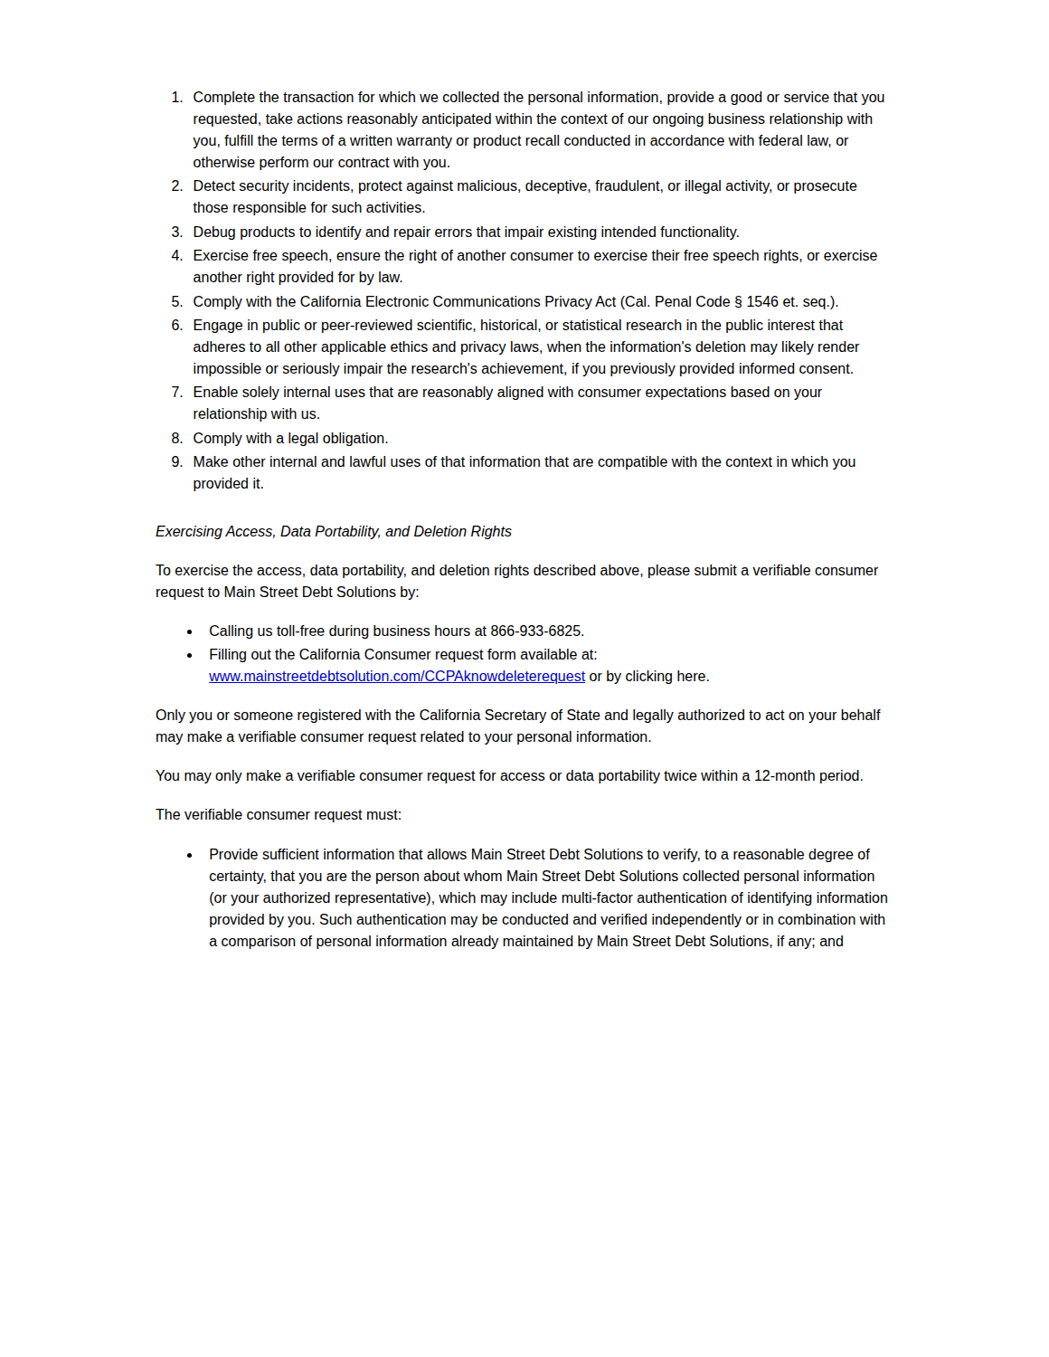Complete the transaction for which we collected the personal information, provide a good or service that you requested, take actions reasonably anticipated within the context of our ongoing business relationship with you, fulfill the terms of a written warranty or product recall conducted in accordance with federal law, or otherwise perform our contract with you.
Detect security incidents, protect against malicious, deceptive, fraudulent, or illegal activity, or prosecute those responsible for such activities.
Debug products to identify and repair errors that impair existing intended functionality.
Exercise free speech, ensure the right of another consumer to exercise their free speech rights, or exercise another right provided for by law.
Comply with the California Electronic Communications Privacy Act (Cal. Penal Code § 1546 et. seq.).
Engage in public or peer-reviewed scientific, historical, or statistical research in the public interest that adheres to all other applicable ethics and privacy laws, when the information's deletion may likely render impossible or seriously impair the research's achievement, if you previously provided informed consent.
Enable solely internal uses that are reasonably aligned with consumer expectations based on your relationship with us.
Comply with a legal obligation.
Make other internal and lawful uses of that information that are compatible with the context in which you provided it.
Exercising Access, Data Portability, and Deletion Rights
To exercise the access, data portability, and deletion rights described above, please submit a verifiable consumer request to Main Street Debt Solutions by:
Calling us toll-free during business hours at 866-933-6825.
Filling out the California Consumer request form available at: www.mainstreetdebtsolution.com/CCPAknowdeleterequest or by clicking here.
Only you or someone registered with the California Secretary of State and legally authorized to act on your behalf may make a verifiable consumer request related to your personal information.
You may only make a verifiable consumer request for access or data portability twice within a 12-month period.
The verifiable consumer request must:
Provide sufficient information that allows Main Street Debt Solutions to verify, to a reasonable degree of certainty, that you are the person about whom Main Street Debt Solutions collected personal information (or your authorized representative), which may include multi-factor authentication of identifying information provided by you. Such authentication may be conducted and verified independently or in combination with a comparison of personal information already maintained by Main Street Debt Solutions, if any; and